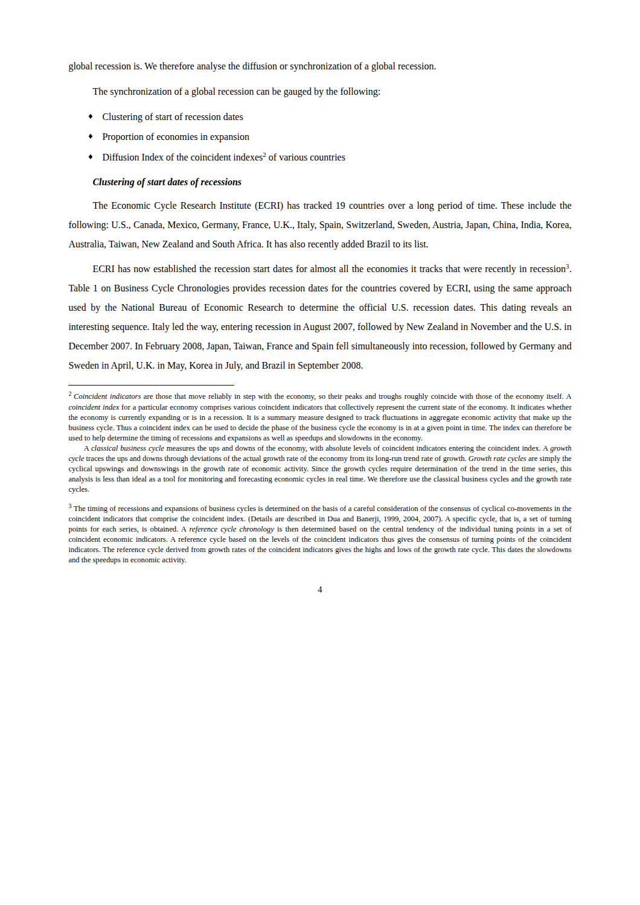global recession is. We therefore analyse the diffusion or synchronization of a global recession.
The synchronization of a global recession can be gauged by the following:
Clustering of start of recession dates
Proportion of economies in expansion
Diffusion Index of the coincident indexes2 of various countries
Clustering of start dates of recessions
The Economic Cycle Research Institute (ECRI) has tracked 19 countries over a long period of time. These include the following: U.S., Canada, Mexico, Germany, France, U.K., Italy, Spain, Switzerland, Sweden, Austria, Japan, China, India, Korea, Australia, Taiwan, New Zealand and South Africa. It has also recently added Brazil to its list.
ECRI has now established the recession start dates for almost all the economies it tracks that were recently in recession3. Table 1 on Business Cycle Chronologies provides recession dates for the countries covered by ECRI, using the same approach used by the National Bureau of Economic Research to determine the official U.S. recession dates. This dating reveals an interesting sequence. Italy led the way, entering recession in August 2007, followed by New Zealand in November and the U.S. in December 2007. In February 2008, Japan, Taiwan, France and Spain fell simultaneously into recession, followed by Germany and Sweden in April, U.K. in May, Korea in July, and Brazil in September 2008.
2 Coincident indicators are those that move reliably in step with the economy, so their peaks and troughs roughly coincide with those of the economy itself. A coincident index for a particular economy comprises various coincident indicators that collectively represent the current state of the economy. It indicates whether the economy is currently expanding or is in a recession. It is a summary measure designed to track fluctuations in aggregate economic activity that make up the business cycle. Thus a coincident index can be used to decide the phase of the business cycle the economy is in at a given point in time. The index can therefore be used to help determine the timing of recessions and expansions as well as speedups and slowdowns in the economy.
A classical business cycle measures the ups and downs of the economy, with absolute levels of coincident indicators entering the coincident index. A growth cycle traces the ups and downs through deviations of the actual growth rate of the economy from its long-run trend rate of growth. Growth rate cycles are simply the cyclical upswings and downswings in the growth rate of economic activity. Since the growth cycles require determination of the trend in the time series, this analysis is less than ideal as a tool for monitoring and forecasting economic cycles in real time. We therefore use the classical business cycles and the growth rate cycles.
3 The timing of recessions and expansions of business cycles is determined on the basis of a careful consideration of the consensus of cyclical co-movements in the coincident indicators that comprise the coincident index. (Details are described in Dua and Banerji, 1999, 2004, 2007). A specific cycle, that is, a set of turning points for each series, is obtained. A reference cycle chronology is then determined based on the central tendency of the individual tuning points in a set of coincident economic indicators. A reference cycle based on the levels of the coincident indicators thus gives the consensus of turning points of the coincident indicators. The reference cycle derived from growth rates of the coincident indicators gives the highs and lows of the growth rate cycle. This dates the slowdowns and the speedups in economic activity.
4